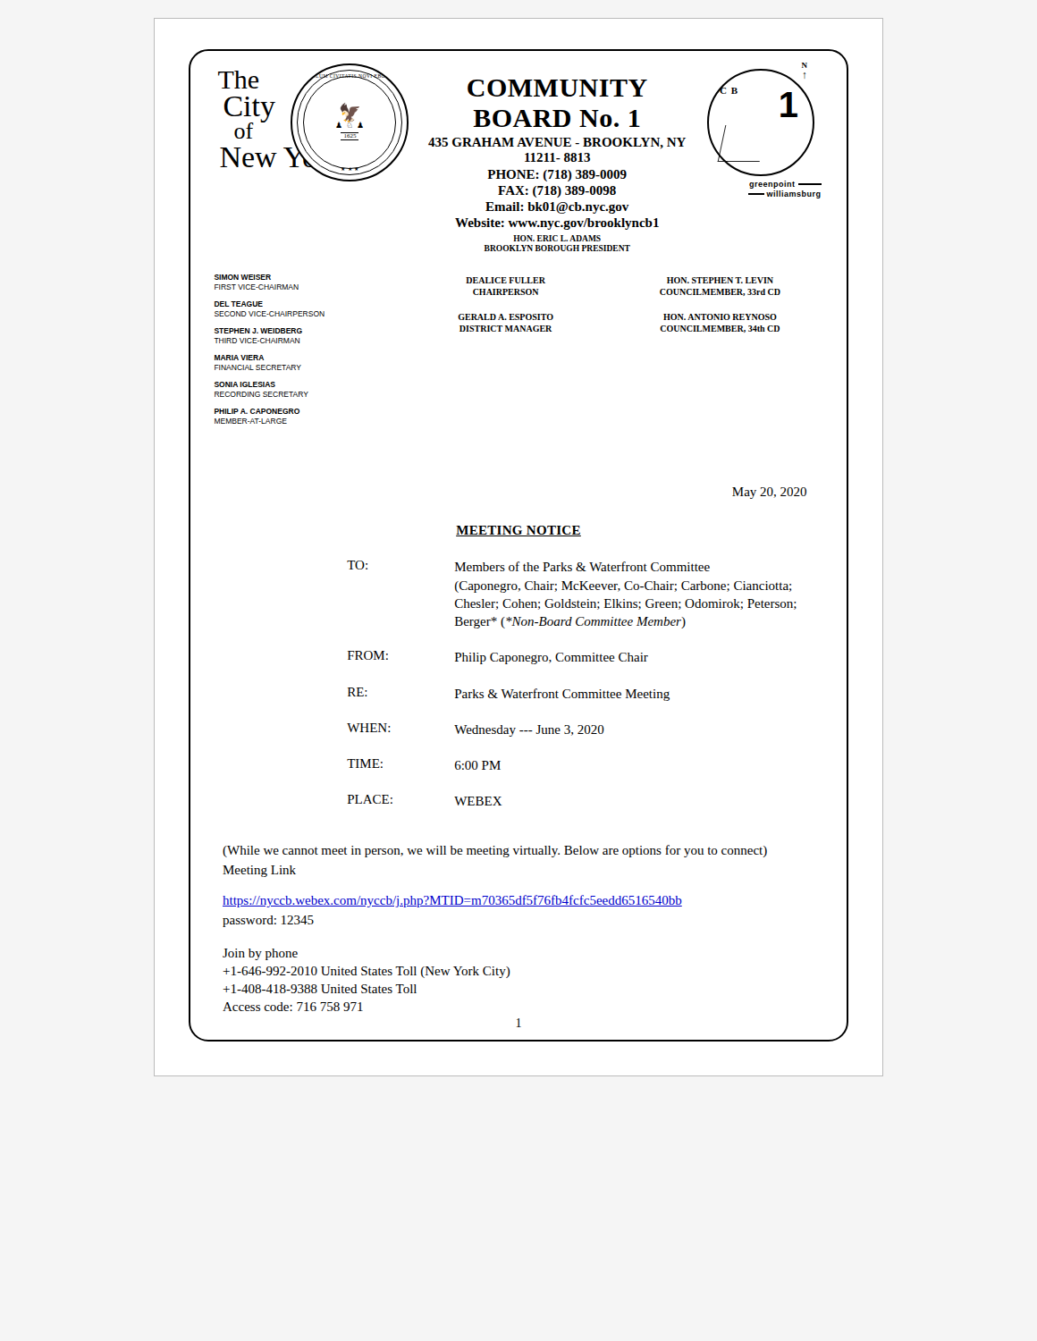SIGILLUM CIVITATIS NOVI EBORACI
🦅 ♟ ♘ ♟ 1625
★ ★ ★
The City of New York
COMMUNITY BOARD No. 1
435 GRAHAM AVENUE - BROOKLYN, NY 11211- 8813
PHONE: (718) 389-0009
FAX: (718) 389-0098
Email: bk01@cb.nyc.gov
Website: www.nyc.gov/brooklyncb1
HON. ERIC L. ADAMS
BROOKLYN BOROUGH PRESIDENT
N↑ C B 1
greenpoint
williamsburg
SIMON WEISER
First Vice-Chairman
DEL TEAGUE
Second Vice-Chairperson
STEPHEN J. WEIDBERG
Third Vice-Chairman
MARIA VIERA
Financial Secretary
SONIA IGLESIAS
Recording Secretary
PHILIP A. CAPONEGRO
Member-at-Large
DEALICE FULLER
CHAIRPERSON
GERALD A. ESPOSITO
DISTRICT MANAGER
HON. STEPHEN T. LEVIN
COUNCILMEMBER, 33rd CD
HON. ANTONIO REYNOSO
COUNCILMEMBER, 34th CD
May 20, 2020
MEETING NOTICE
| TO: | Members of the Parks & Waterfront Committee (Caponegro, Chair; McKeever, Co-Chair; Carbone; Cianciotta; Chesler; Cohen; Goldstein; Elkins; Green; Odomirok; Peterson; Berger* ( *Non-Board Committee Member ) |
| FROM: | Philip Caponegro, Committee Chair |
| RE: | Parks & Waterfront Committee Meeting |
| WHEN: | Wednesday --- June 3, 2020 |
| TIME: | 6:00 PM |
| PLACE: | WEBEX |
(While we cannot meet in person, we will be meeting virtually. Below are options for you to connect)
Meeting Link
https://nyccb.webex.com/nyccb/j.php?MTID=m70365df5f76fb4fcfc5eedd6516540bb
password: 12345
Join by phone
+1-646-992-2010 United States Toll (New York City)
+1-408-418-9388 United States Toll
Access code: 716 758 971
1